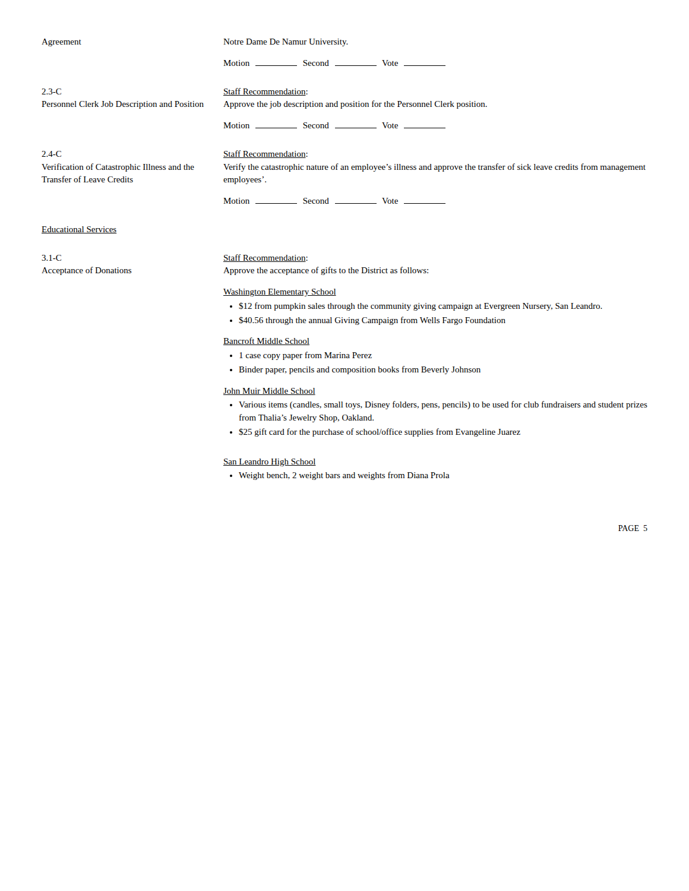| Agreement | Notre Dame De Namur University. Motion Second Vote |
| 2.3-C Personnel Clerk Job Description and Position | Staff Recommendation : Approve the job description and position for the Personnel Clerk position. Motion Second Vote |
| 2.4-C Verification of Catastrophic Illness and the Transfer of Leave Credits | Staff Recommendation : Verify the catastrophic nature of an employee’s illness and approve the transfer of sick leave credits from management employees’. Motion Second Vote |
| Educational Services | |
| 3.1-C Acceptance of Donations | Staff Recommendation : Approve the acceptance of gifts to the District as follows: Washington Elementary School $12 from pumpkin sales through the community giving campaign at Evergreen Nursery, San Leandro. $40.56 through the annual Giving Campaign from Wells Fargo Foundation Bancroft Middle School 1 case copy paper from Marina Perez Binder paper, pencils and composition books from Beverly Johnson John Muir Middle School Various items (candles, small toys, Disney folders, pens, pencils) to be used for club fundraisers and student prizes from Thalia’s Jewelry Shop, Oakland. $25 gift card for the purchase of school/office supplies from Evangeline Juarez San Leandro High School Weight bench, 2 weight bars and weights from Diana Prola |
PAGE 5